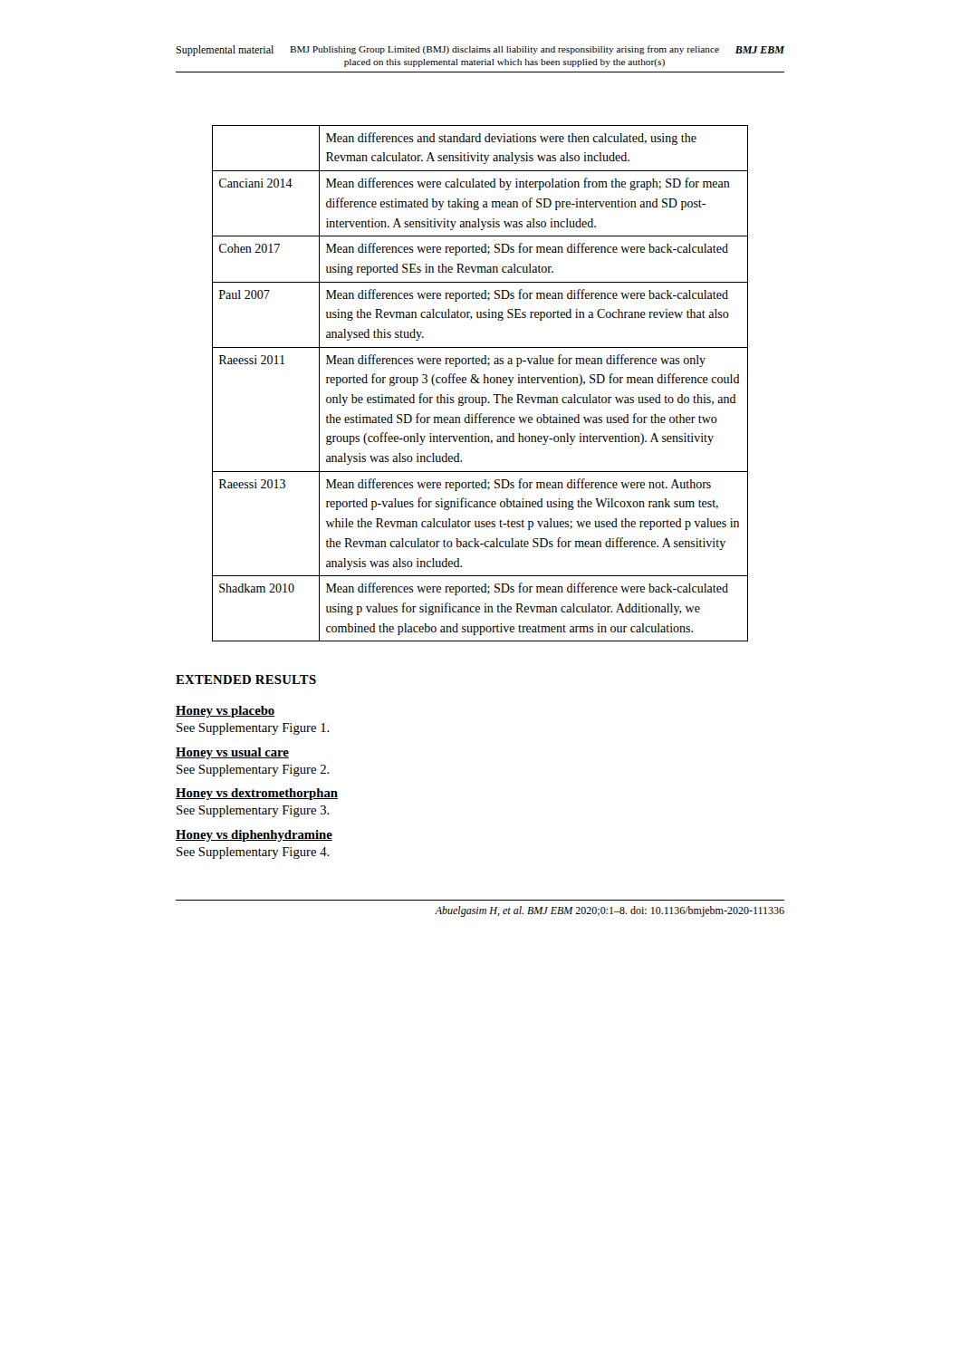Supplemental material
BMJ Publishing Group Limited (BMJ) disclaims all liability and responsibility arising from any reliance
placed on this supplemental material which has been supplied by the author(s)
BMJ EBM
| | Mean differences and standard deviations were then calculated, using the Revman calculator. A sensitivity analysis was also included. |
| Canciani 2014 | Mean differences were calculated by interpolation from the graph; SD for mean difference estimated by taking a mean of SD pre-intervention and SD post-intervention. A sensitivity analysis was also included. |
| Cohen 2017 | Mean differences were reported; SDs for mean difference were back-calculated using reported SEs in the Revman calculator. |
| Paul 2007 | Mean differences were reported; SDs for mean difference were back-calculated using the Revman calculator, using SEs reported in a Cochrane review that also analysed this study. |
| Raeessi 2011 | Mean differences were reported; as a p-value for mean difference was only reported for group 3 (coffee & honey intervention), SD for mean difference could only be estimated for this group. The Revman calculator was used to do this, and the estimated SD for mean difference we obtained was used for the other two groups (coffee-only intervention, and honey-only intervention). A sensitivity analysis was also included. |
| Raeessi 2013 | Mean differences were reported; SDs for mean difference were not. Authors reported p-values for significance obtained using the Wilcoxon rank sum test, while the Revman calculator uses t-test p values; we used the reported p values in the Revman calculator to back-calculate SDs for mean difference. A sensitivity analysis was also included. |
| Shadkam 2010 | Mean differences were reported; SDs for mean difference were back-calculated using p values for significance in the Revman calculator. Additionally, we combined the placebo and supportive treatment arms in our calculations. |
EXTENDED RESULTS
Honey vs placebo
See Supplementary Figure 1.
Honey vs usual care
See Supplementary Figure 2.
Honey vs dextromethorphan
See Supplementary Figure 3.
Honey vs diphenhydramine
See Supplementary Figure 4.
Abuelgasim H, et al. BMJ EBM 2020;0:1–8. doi: 10.1136/bmjebm-2020-111336